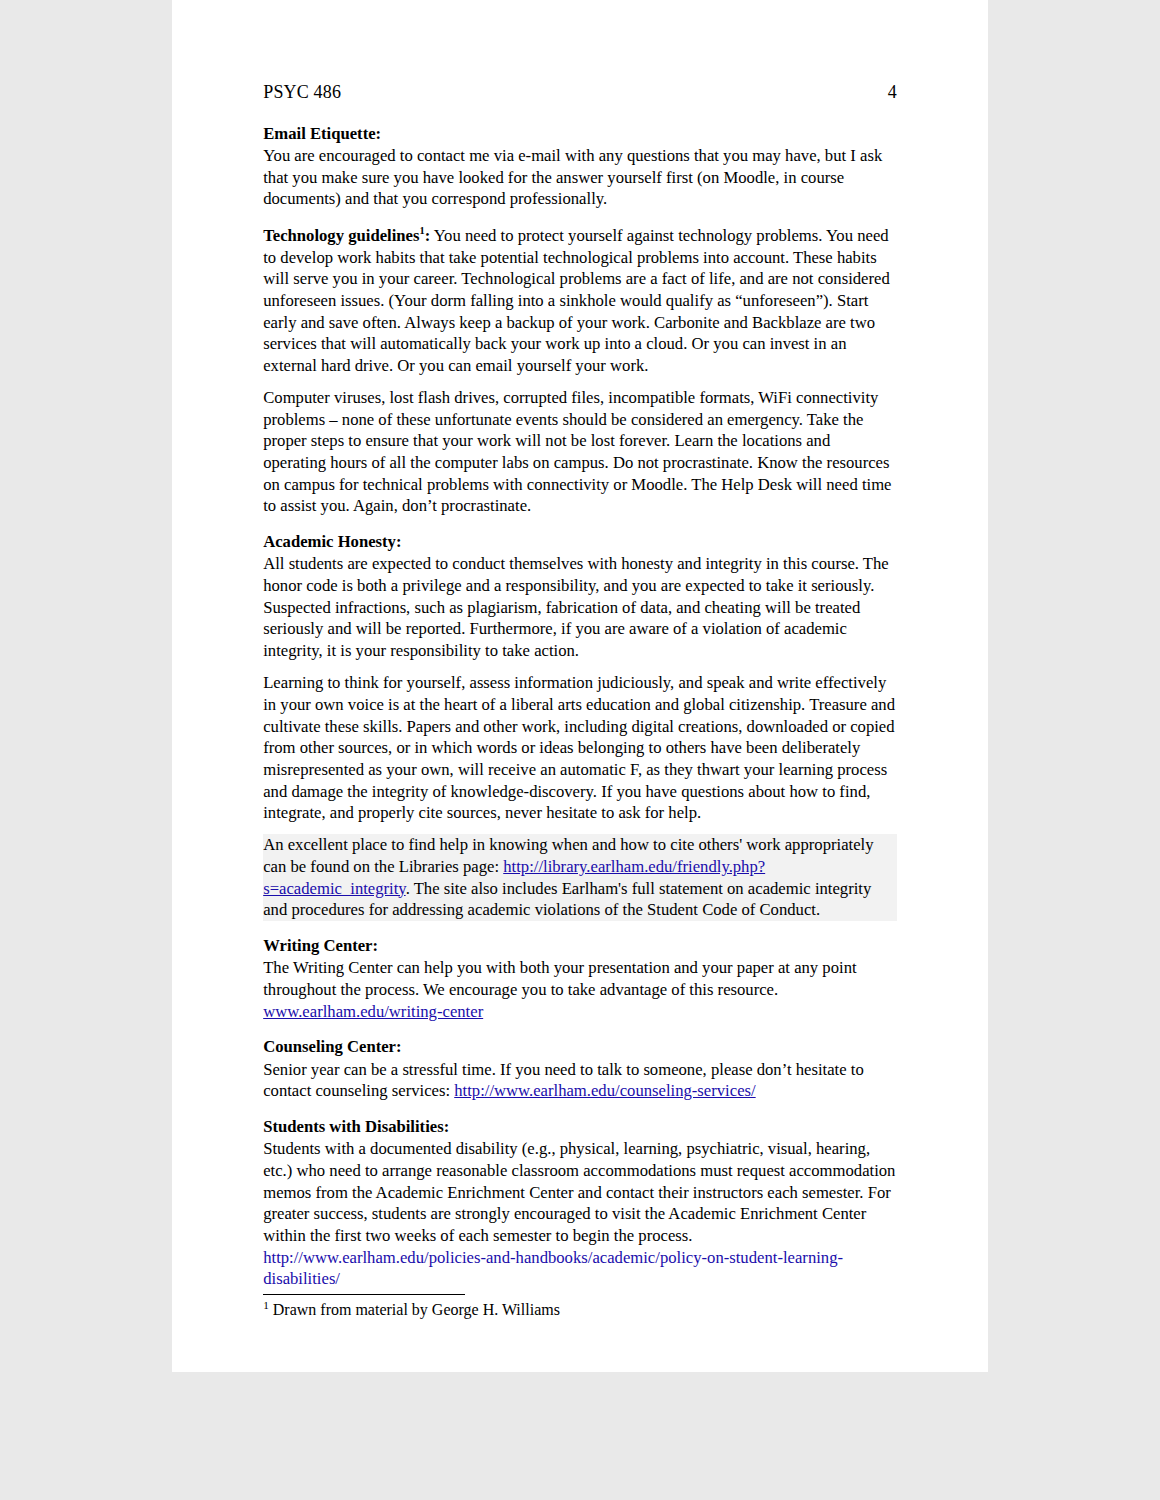PSYC 486 4
Email Etiquette:
You are encouraged to contact me via e-mail with any questions that you may have, but I ask that you make sure you have looked for the answer yourself first (on Moodle, in course documents) and that you correspond professionally.
Technology guidelines1: You need to protect yourself against technology problems. You need to develop work habits that take potential technological problems into account. These habits will serve you in your career. Technological problems are a fact of life, and are not considered unforeseen issues. (Your dorm falling into a sinkhole would qualify as “unforeseen”). Start early and save often. Always keep a backup of your work. Carbonite and Backblaze are two services that will automatically back your work up into a cloud. Or you can invest in an external hard drive. Or you can email yourself your work.
Computer viruses, lost flash drives, corrupted files, incompatible formats, WiFi connectivity problems – none of these unfortunate events should be considered an emergency. Take the proper steps to ensure that your work will not be lost forever. Learn the locations and operating hours of all the computer labs on campus. Do not procrastinate. Know the resources on campus for technical problems with connectivity or Moodle. The Help Desk will need time to assist you. Again, don’t procrastinate.
Academic Honesty:
All students are expected to conduct themselves with honesty and integrity in this course. The honor code is both a privilege and a responsibility, and you are expected to take it seriously. Suspected infractions, such as plagiarism, fabrication of data, and cheating will be treated seriously and will be reported. Furthermore, if you are aware of a violation of academic integrity, it is your responsibility to take action.
Learning to think for yourself, assess information judiciously, and speak and write effectively in your own voice is at the heart of a liberal arts education and global citizenship. Treasure and cultivate these skills. Papers and other work, including digital creations, downloaded or copied from other sources, or in which words or ideas belonging to others have been deliberately misrepresented as your own, will receive an automatic F, as they thwart your learning process and damage the integrity of knowledge-discovery. If you have questions about how to find, integrate, and properly cite sources, never hesitate to ask for help.
An excellent place to find help in knowing when and how to cite others' work appropriately can be found on the Libraries page: http://library.earlham.edu/friendly.php?s=academic_integrity. The site also includes Earlham's full statement on academic integrity and procedures for addressing academic violations of the Student Code of Conduct.
Writing Center:
The Writing Center can help you with both your presentation and your paper at any point throughout the process. We encourage you to take advantage of this resource. www.earlham.edu/writing-center
Counseling Center:
Senior year can be a stressful time. If you need to talk to someone, please don’t hesitate to contact counseling services: http://www.earlham.edu/counseling-services/
Students with Disabilities:
Students with a documented disability (e.g., physical, learning, psychiatric, visual, hearing, etc.) who need to arrange reasonable classroom accommodations must request accommodation memos from the Academic Enrichment Center and contact their instructors each semester. For greater success, students are strongly encouraged to visit the Academic Enrichment Center within the first two weeks of each semester to begin the process.
http://www.earlham.edu/policies-and-handbooks/academic/policy-on-student-learning-disabilities/
1 Drawn from material by George H. Williams